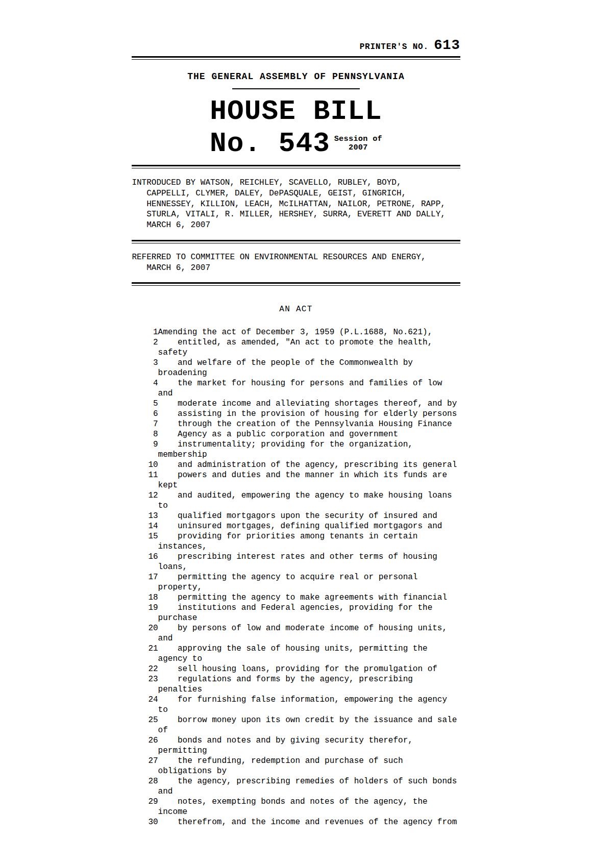PRINTER'S NO. 613
THE GENERAL ASSEMBLY OF PENNSYLVANIA
HOUSE BILL
No. 543 Session of
2007
INTRODUCED BY WATSON, REICHLEY, SCAVELLO, RUBLEY, BOYD, CAPPELLI, CLYMER, DALEY, DePASQUALE, GEIST, GINGRICH, HENNESSEY, KILLION, LEACH, McILHATTAN, NAILOR, PETRONE, RAPP, STURLA, VITALI, R. MILLER, HERSHEY, SURRA, EVERETT AND DALLY, MARCH 6, 2007
REFERRED TO COMMITTEE ON ENVIRONMENTAL RESOURCES AND ENERGY, MARCH 6, 2007
AN ACT
| 1 | Amending the act of December 3, 1959 (P.L.1688, No.621), |
| 2 | entitled, as amended, "An act to promote the health, safety |
| 3 | and welfare of the people of the Commonwealth by broadening |
| 4 | the market for housing for persons and families of low and |
| 5 | moderate income and alleviating shortages thereof, and by |
| 6 | assisting in the provision of housing for elderly persons |
| 7 | through the creation of the Pennsylvania Housing Finance |
| 8 | Agency as a public corporation and government |
| 9 | instrumentality; providing for the organization, membership |
| 10 | and administration of the agency, prescribing its general |
| 11 | powers and duties and the manner in which its funds are kept |
| 12 | and audited, empowering the agency to make housing loans to |
| 13 | qualified mortgagors upon the security of insured and |
| 14 | uninsured mortgages, defining qualified mortgagors and |
| 15 | providing for priorities among tenants in certain instances, |
| 16 | prescribing interest rates and other terms of housing loans, |
| 17 | permitting the agency to acquire real or personal property, |
| 18 | permitting the agency to make agreements with financial |
| 19 | institutions and Federal agencies, providing for the purchase |
| 20 | by persons of low and moderate income of housing units, and |
| 21 | approving the sale of housing units, permitting the agency to |
| 22 | sell housing loans, providing for the promulgation of |
| 23 | regulations and forms by the agency, prescribing penalties |
| 24 | for furnishing false information, empowering the agency to |
| 25 | borrow money upon its own credit by the issuance and sale of |
| 26 | bonds and notes and by giving security therefor, permitting |
| 27 | the refunding, redemption and purchase of such obligations by |
| 28 | the agency, prescribing remedies of holders of such bonds and |
| 29 | notes, exempting bonds and notes of the agency, the income |
| 30 | therefrom, and the income and revenues of the agency from |